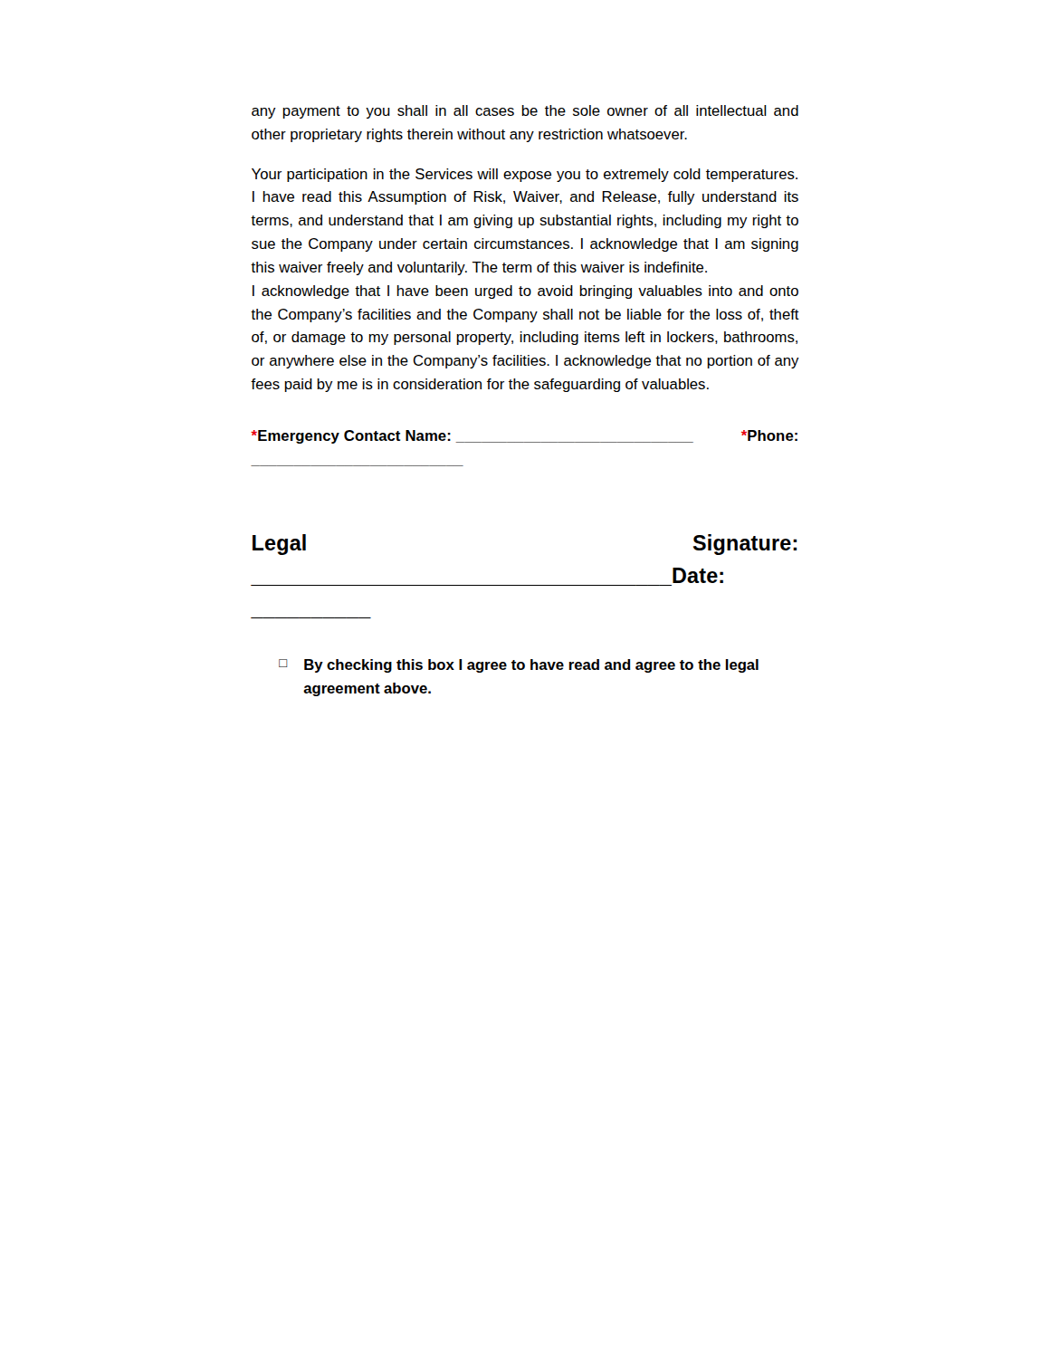any payment to you shall in all cases be the sole owner of all intellectual and other proprietary rights therein without any restriction whatsoever.
Your participation in the Services will expose you to extremely cold temperatures. I have read this Assumption of Risk, Waiver, and Release, fully understand its terms, and understand that I am giving up substantial rights, including my right to sue the Company under certain circumstances. I acknowledge that I am signing this waiver freely and voluntarily. The term of this waiver is indefinite.
I acknowledge that I have been urged to avoid bringing valuables into and onto the Company’s facilities and the Company shall not be liable for the loss of, theft of, or damage to my personal property, including items left in lockers, bathrooms, or anywhere else in the Company’s facilities. I acknowledge that no portion of any fees paid by me is in consideration for the safeguarding of valuables.
*Emergency Contact Name: ____________________________ *Phone: _________________________
Legal Signature: _____________________________________Date: __________
By checking this box I agree to have read and agree to the legal agreement above.